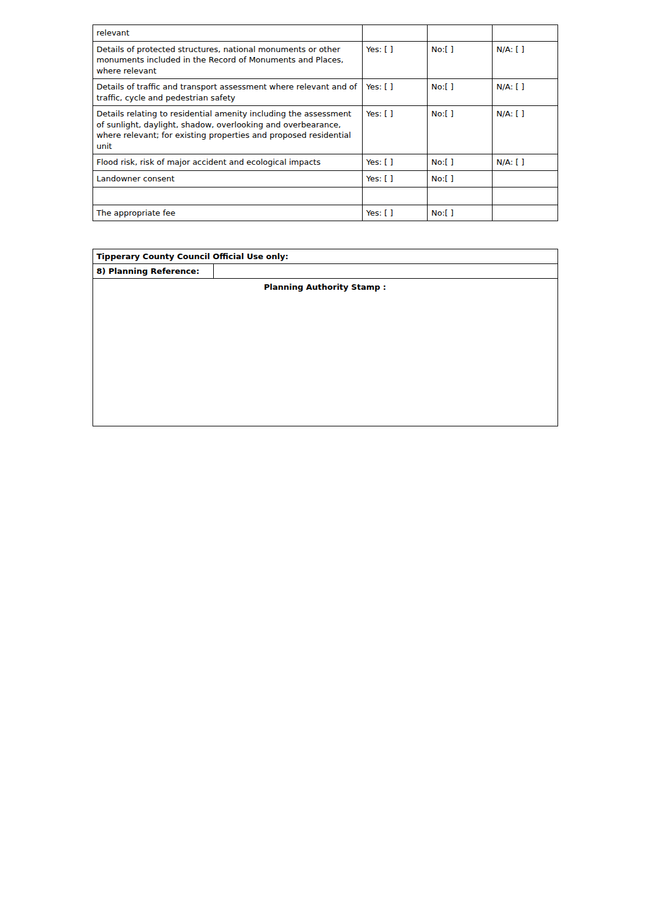| relevant | | | |
| Details of protected structures, national monuments or other monuments included in the Record of Monuments and Places, where relevant | Yes: [ ] | No:[ ] | N/A: [ ] |
| Details of traffic and transport assessment where relevant and of traffic, cycle and pedestrian safety | Yes: [ ] | No:[ ] | N/A: [ ] |
| Details relating to residential amenity including the assessment of sunlight, daylight, shadow, overlooking and overbearance, where relevant; for existing properties and proposed residential unit | Yes: [ ] | No:[ ] | N/A: [ ] |
| Flood risk, risk of major accident and ecological impacts | Yes: [ ] | No:[ ] | N/A: [ ] |
| Landowner consent | Yes: [ ] | No:[ ] | |
| The appropriate fee | Yes: [ ] | No:[ ] | |
| Tipperary County Council Official Use only: |
| 8) Planning Reference: | |
| Planning Authority Stamp : |